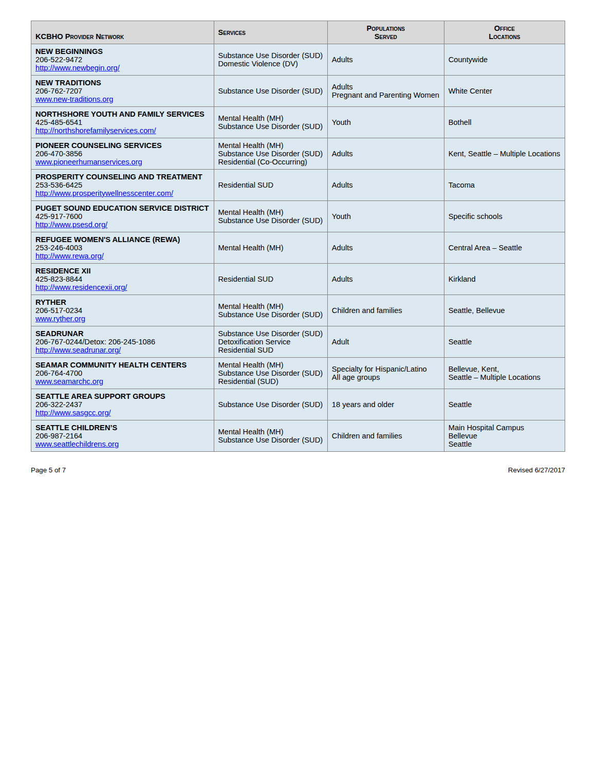| KCBHO Provider Network | Services | Populations Served | Office Locations |
| --- | --- | --- | --- |
| New Beginnings 206-522-9472 http://www.newbegin.org/ | Substance Use Disorder (SUD) Domestic Violence (DV) | Adults | Countywide |
| New Traditions 206-762-7207 www.new-traditions.org | Substance Use Disorder (SUD) | Adults Pregnant and Parenting Women | White Center |
| Northshore Youth and Family Services 425-485-6541 http://northshorefamilyservices.com/ | Mental Health (MH) Substance Use Disorder (SUD) | Youth | Bothell |
| Pioneer Counseling Services 206-470-3856 www.pioneerhumanservices.org | Mental Health (MH) Substance Use Disorder (SUD) Residential (Co-Occurring) | Adults | Kent, Seattle – Multiple Locations |
| Prosperity Counseling and Treatment 253-536-6425 http://www.prosperitywellnesscenter.com/ | Residential SUD | Adults | Tacoma |
| Puget Sound Education Service District 425-917-7600 http://www.psesd.org/ | Mental Health (MH) Substance Use Disorder (SUD) | Youth | Specific schools |
| Refugee Women's Alliance (REWA) 253-246-4003 http://www.rewa.org/ | Mental Health (MH) | Adults | Central Area – Seattle |
| Residence XII 425-823-8844 http://www.residencexii.org/ | Residential SUD | Adults | Kirkland |
| Ryther 206-517-0234 www.ryther.org | Mental Health (MH) Substance Use Disorder (SUD) | Children and families | Seattle, Bellevue |
| Seadrunar 206-767-0244/Detox: 206-245-1086 http://www.seadrunar.org/ | Substance Use Disorder (SUD) Detoxification Service Residential SUD | Adult | Seattle |
| Seamar Community Health Centers 206-764-4700 www.seamarchc.org | Mental Health (MH) Substance Use Disorder (SUD) Residential (SUD) | Specialty for Hispanic/Latino All age groups | Bellevue, Kent, Seattle – Multiple Locations |
| Seattle Area Support Groups 206-322-2437 http://www.sasgcc.org/ | Substance Use Disorder (SUD) | 18 years and older | Seattle |
| Seattle Children’s 206-987-2164 www.seattlechildrens.org | Mental Health (MH) Substance Use Disorder (SUD) | Children and families | Main Hospital Campus Bellevue Seattle |
Page 5 of 7 Revised 6/27/2017